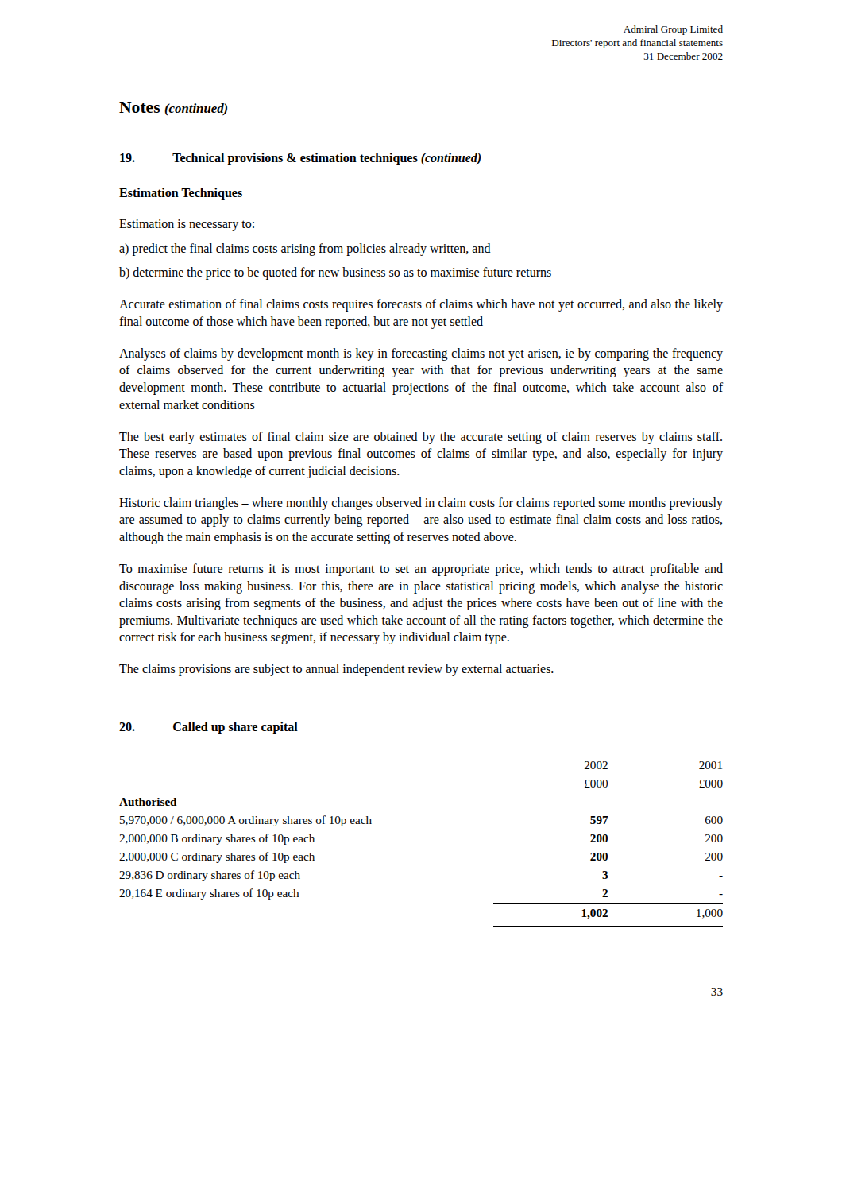Admiral Group Limited
Directors' report and financial statements
31 December 2002
Notes (continued)
19. Technical provisions & estimation techniques (continued)
Estimation Techniques
Estimation is necessary to:
a) predict the final claims costs arising from policies already written, and
b) determine the price to be quoted for new business so as to maximise future returns
Accurate estimation of final claims costs requires forecasts of claims which have not yet occurred, and also the likely final outcome of those which have been reported, but are not yet settled
Analyses of claims by development month is key in forecasting claims not yet arisen, ie by comparing the frequency of claims observed for the current underwriting year with that for previous underwriting years at the same development month. These contribute to actuarial projections of the final outcome, which take account also of external market conditions
The best early estimates of final claim size are obtained by the accurate setting of claim reserves by claims staff. These reserves are based upon previous final outcomes of claims of similar type, and also, especially for injury claims, upon a knowledge of current judicial decisions.
Historic claim triangles – where monthly changes observed in claim costs for claims reported some months previously are assumed to apply to claims currently being reported – are also used to estimate final claim costs and loss ratios, although the main emphasis is on the accurate setting of reserves noted above.
To maximise future returns it is most important to set an appropriate price, which tends to attract profitable and discourage loss making business. For this, there are in place statistical pricing models, which analyse the historic claims costs arising from segments of the business, and adjust the prices where costs have been out of line with the premiums. Multivariate techniques are used which take account of all the rating factors together, which determine the correct risk for each business segment, if necessary by individual claim type.
The claims provisions are subject to annual independent review by external actuaries.
20. Called up share capital
| | 2002 | 2001 |
| --- | --- | --- |
| | £000 | £000 |
| Authorised | | |
| 5,970,000 / 6,000,000 A ordinary shares of 10p each | 597 | 600 |
| 2,000,000 B ordinary shares of 10p each | 200 | 200 |
| 2,000,000 C ordinary shares of 10p each | 200 | 200 |
| 29,836 D ordinary shares of 10p each | 3 | - |
| 20,164 E ordinary shares of 10p each | 2 | - |
| | 1,002 | 1,000 |
33